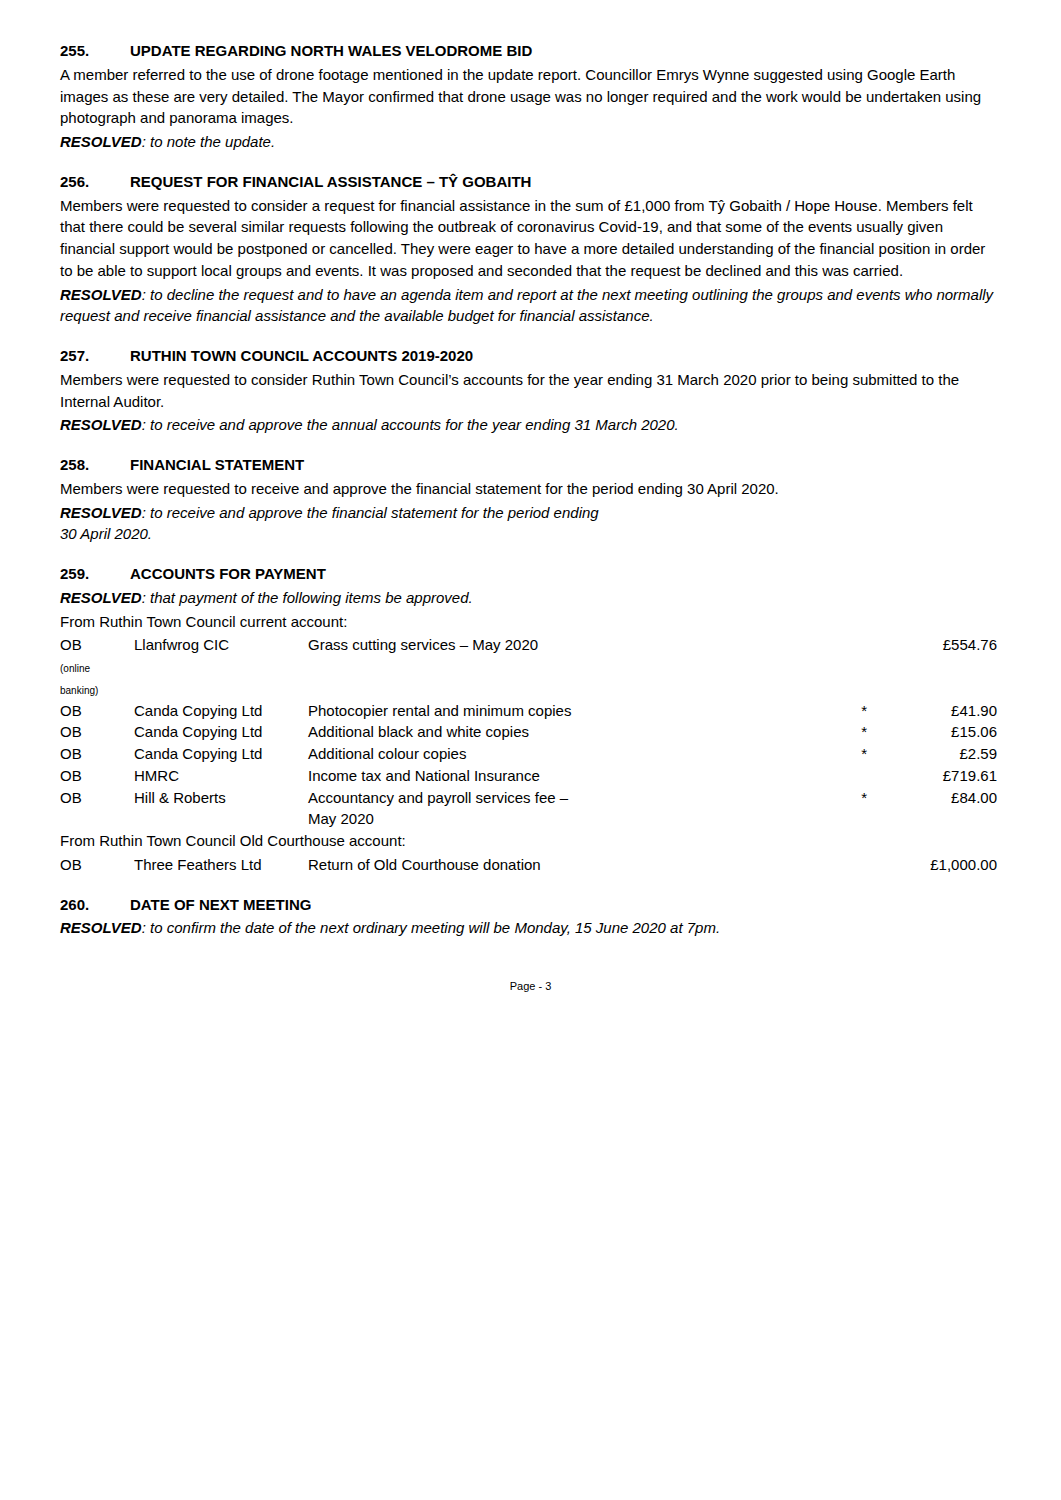255. UPDATE REGARDING NORTH WALES VELODROME BID
A member referred to the use of drone footage mentioned in the update report. Councillor Emrys Wynne suggested using Google Earth images as these are very detailed. The Mayor confirmed that drone usage was no longer required and the work would be undertaken using photograph and panorama images.
RESOLVED: to note the update.
256. REQUEST FOR FINANCIAL ASSISTANCE – TŶ GOBAITH
Members were requested to consider a request for financial assistance in the sum of £1,000 from Tŷ Gobaith / Hope House. Members felt that there could be several similar requests following the outbreak of coronavirus Covid-19, and that some of the events usually given financial support would be postponed or cancelled. They were eager to have a more detailed understanding of the financial position in order to be able to support local groups and events. It was proposed and seconded that the request be declined and this was carried.
RESOLVED: to decline the request and to have an agenda item and report at the next meeting outlining the groups and events who normally request and receive financial assistance and the available budget for financial assistance.
257. RUTHIN TOWN COUNCIL ACCOUNTS 2019-2020
Members were requested to consider Ruthin Town Council’s accounts for the year ending 31 March 2020 prior to being submitted to the Internal Auditor.
RESOLVED: to receive and approve the annual accounts for the year ending 31 March 2020.
258. FINANCIAL STATEMENT
Members were requested to receive and approve the financial statement for the period ending 30 April 2020.
RESOLVED: to receive and approve the financial statement for the period ending
30 April 2020.
259. ACCOUNTS FOR PAYMENT
RESOLVED: that payment of the following items be approved.
From Ruthin Town Council current account:
| OB (online banking) | Llanfwrog CIC | Grass cutting services – May 2020 | | £554.76 |
| OB | Canda Copying Ltd | Photocopier rental and minimum copies | * | £41.90 |
| OB | Canda Copying Ltd | Additional black and white copies | * | £15.06 |
| OB | Canda Copying Ltd | Additional colour copies | * | £2.59 |
| OB | HMRC | Income tax and National Insurance | | £719.61 |
| OB | Hill & Roberts | Accountancy and payroll services fee – May 2020 | * | £84.00 |
From Ruthin Town Council Old Courthouse account:
| OB | Three Feathers Ltd | Return of Old Courthouse donation | | £1,000.00 |
260. DATE OF NEXT MEETING
RESOLVED: to confirm the date of the next ordinary meeting will be Monday, 15 June 2020 at 7pm.
Page - 3